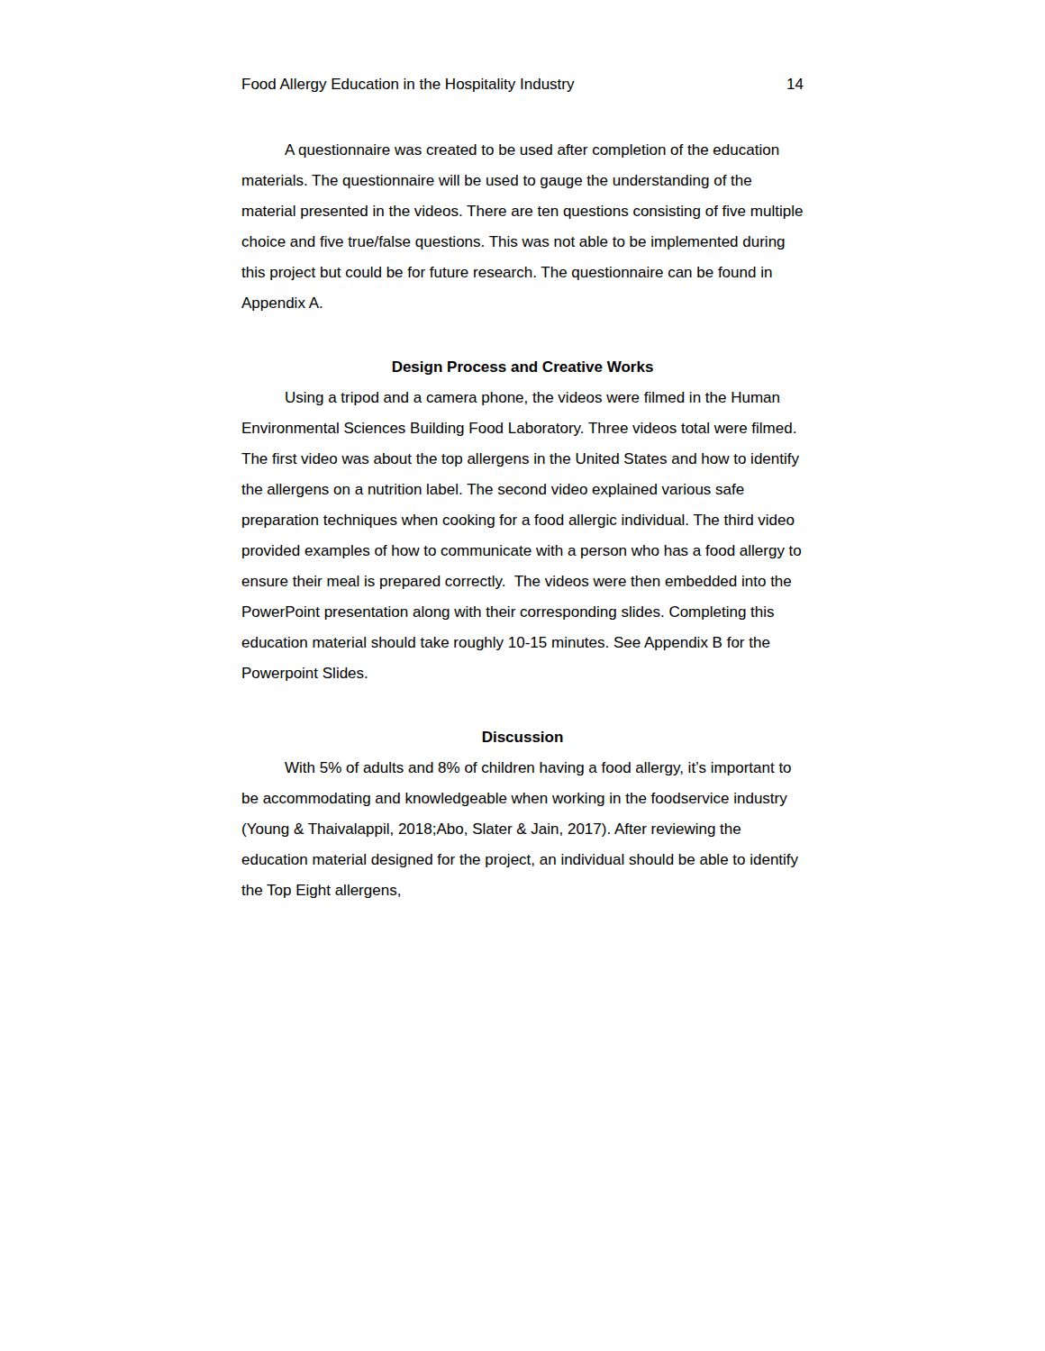Food Allergy Education in the Hospitality Industry 14
A questionnaire was created to be used after completion of the education materials. The questionnaire will be used to gauge the understanding of the material presented in the videos. There are ten questions consisting of five multiple choice and five true/false questions. This was not able to be implemented during this project but could be for future research. The questionnaire can be found in Appendix A.
Design Process and Creative Works
Using a tripod and a camera phone, the videos were filmed in the Human Environmental Sciences Building Food Laboratory. Three videos total were filmed. The first video was about the top allergens in the United States and how to identify the allergens on a nutrition label. The second video explained various safe preparation techniques when cooking for a food allergic individual. The third video provided examples of how to communicate with a person who has a food allergy to ensure their meal is prepared correctly. The videos were then embedded into the PowerPoint presentation along with their corresponding slides. Completing this education material should take roughly 10-15 minutes. See Appendix B for the Powerpoint Slides.
Discussion
With 5% of adults and 8% of children having a food allergy, it’s important to be accommodating and knowledgeable when working in the foodservice industry (Young & Thaivalappil, 2018;Abo, Slater & Jain, 2017). After reviewing the education material designed for the project, an individual should be able to identify the Top Eight allergens,